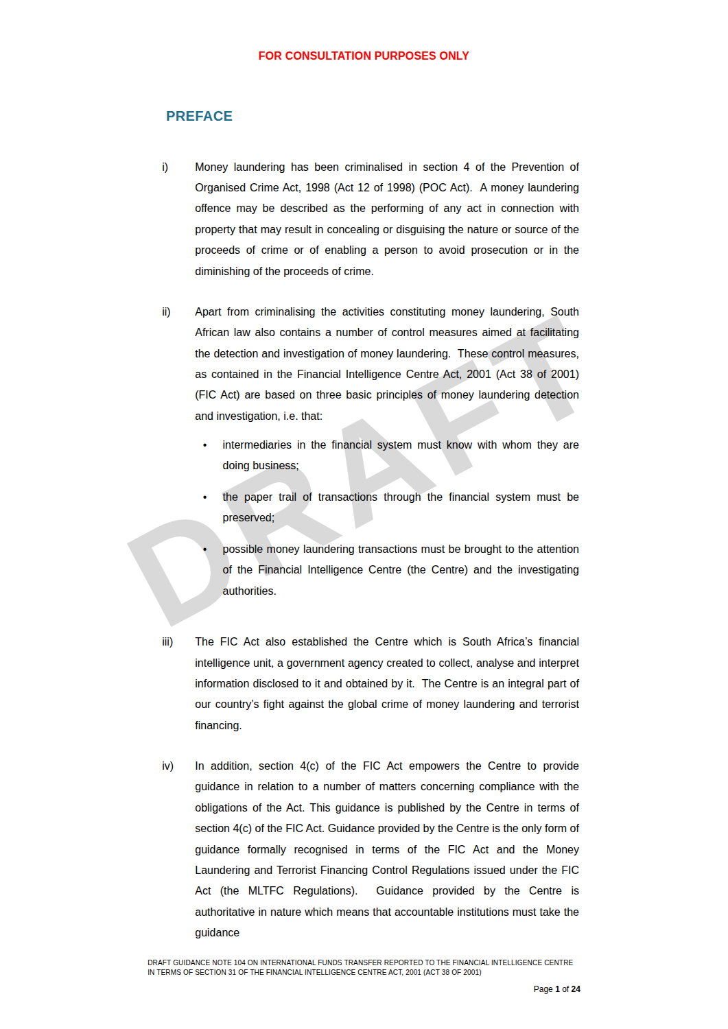DRAFT
FOR CONSULTATION PURPOSES ONLY
PREFACE
i)
Money laundering has been criminalised in section 4 of the Prevention of Organised Crime Act, 1998 (Act 12 of 1998) (POC Act). A money laundering offence may be described as the performing of any act in connection with property that may result in concealing or disguising the nature or source of the proceeds of crime or of enabling a person to avoid prosecution or in the diminishing of the proceeds of crime.
ii)
Apart from criminalising the activities constituting money laundering, South African law also contains a number of control measures aimed at facilitating the detection and investigation of money laundering. These control measures, as contained in the Financial Intelligence Centre Act, 2001 (Act 38 of 2001) (FIC Act) are based on three basic principles of money laundering detection and investigation, i.e. that:
intermediaries in the financial system must know with whom they are doing business;
the paper trail of transactions through the financial system must be preserved;
possible money laundering transactions must be brought to the attention of the Financial Intelligence Centre (the Centre) and the investigating authorities.
iii)
The FIC Act also established the Centre which is South Africa’s financial intelligence unit, a government agency created to collect, analyse and interpret information disclosed to it and obtained by it. The Centre is an integral part of our country’s fight against the global crime of money laundering and terrorist financing.
iv)
In addition, section 4(c) of the FIC Act empowers the Centre to provide guidance in relation to a number of matters concerning compliance with the obligations of the Act. This guidance is published by the Centre in terms of section 4(c) of the FIC Act. Guidance provided by the Centre is the only form of guidance formally recognised in terms of the FIC Act and the Money Laundering and Terrorist Financing Control Regulations issued under the FIC Act (the MLTFC Regulations). Guidance provided by the Centre is authoritative in nature which means that accountable institutions must take the guidance
DRAFT GUIDANCE NOTE 104 ON INTERNATIONAL FUNDS TRANSFER REPORTED TO THE FINANCIAL INTELLIGENCE CENTRE IN TERMS OF SECTION 31 OF THE FINANCIAL INTELLIGENCE CENTRE ACT, 2001 (ACT 38 OF 2001)
Page 1 of 24